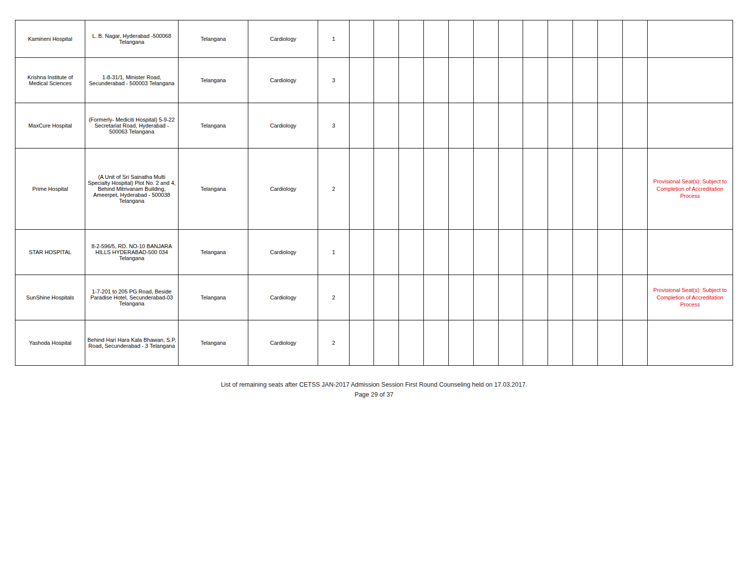| Kamineni Hospital | L. B. Nagar, Hyderabad -500068 Telangana | Telangana | Cardiology | 1 | | | | | | | | | | | | | |
| Krishna Institute of Medical Sciences | 1-8-31/1, Minister Road, Secunderabad - 500003 Telangana | Telangana | Cardiology | 3 | | | | | | | | | | | | | |
| MaxCure Hospital | (Formerly- Mediciti Hospital) 5-9-22 Secretariat Road, Hyderabad - 500063 Telangana | Telangana | Cardiology | 3 | | | | | | | | | | | | | |
| Prime Hospital | (A Unit of Sri Sainatha Multi Specialty Hospital) Plot No. 2 and 4, Behind Mitrivanam Building, Ameerpet, Hyderabad - 500038 Telangana | Telangana | Cardiology | 2 | | | | | | | | | | | | | Provisional Seat(s): Subject to Completion of Accreditation Process |
| STAR HOSPITAL | 8-2-596/5, RD. NO-10 BANJARA HILLS HYDERABAD-500 034 Telangana | Telangana | Cardiology | 1 | | | | | | | | | | | | | |
| SunShine Hospitals | 1-7-201 to 205 PG Road, Beside Paradise Hotel, Secunderabad-03 Telangana | Telangana | Cardiology | 2 | | | | | | | | | | | | | Provisional Seat(s): Subject to Completion of Accreditation Process |
| Yashoda Hospital | Behind Hari Hara Kala Bhawan, S.P. Road, Secunderabad - 3 Telangana | Telangana | Cardiology | 2 | | | | | | | | | | | | | |
List of remaining seats after CETSS JAN-2017 Admission Session First Round Counseling held on 17.03.2017.
Page 29 of 37